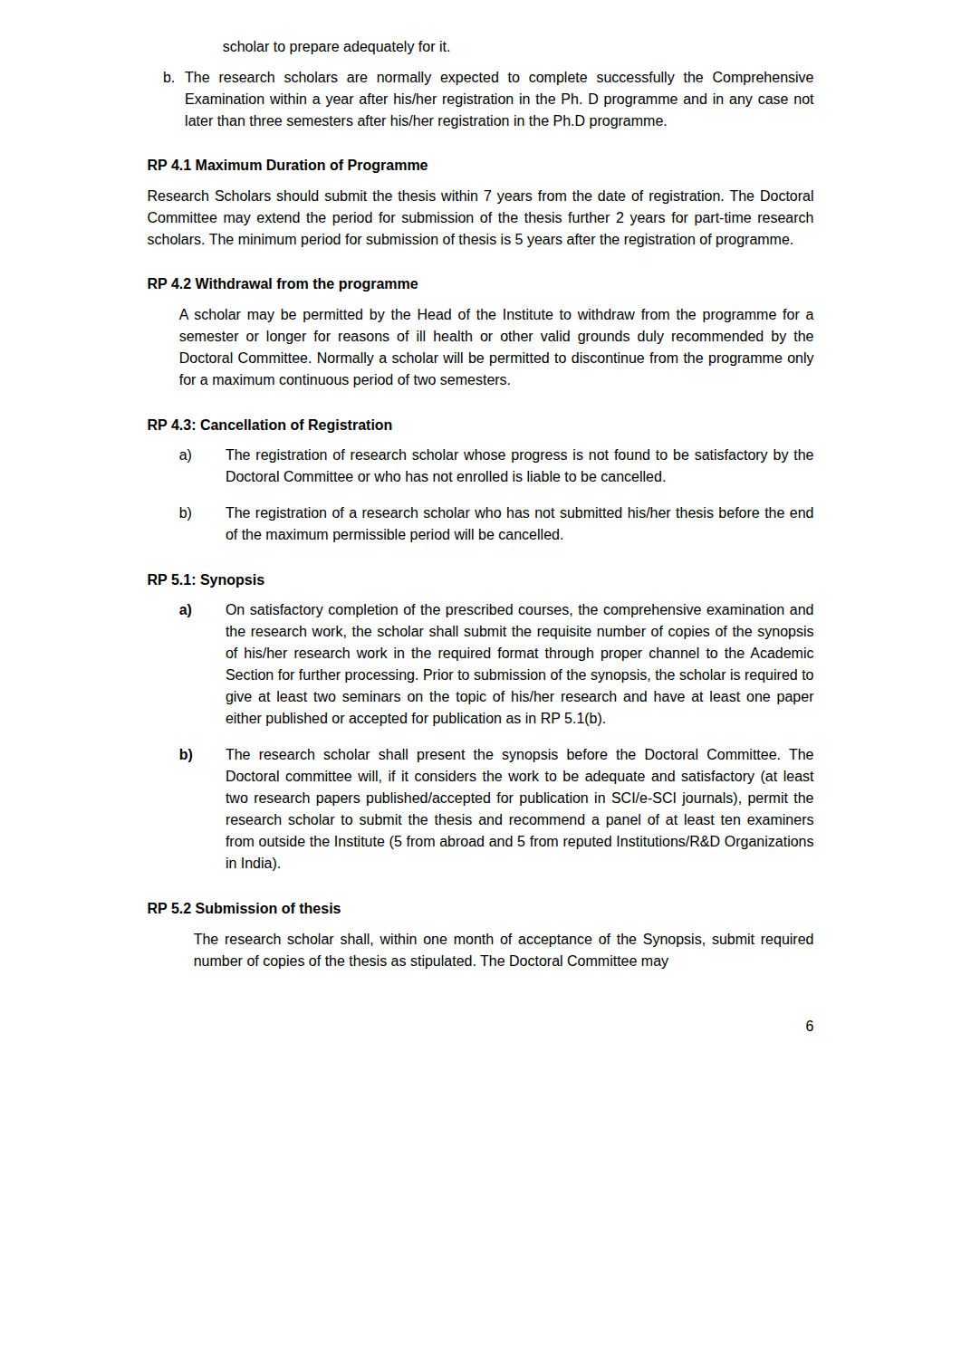scholar to prepare adequately for it.
The research scholars are normally expected to complete successfully the Comprehensive Examination within a year after his/her registration in the Ph. D programme and in any case not later than three semesters after his/her registration in the Ph.D programme.
RP 4.1 Maximum Duration of Programme
Research Scholars should submit the thesis within 7 years from the date of registration. The Doctoral Committee may extend the period for submission of the thesis further 2 years for part-time research scholars. The minimum period for submission of thesis is 5 years after the registration of programme.
RP 4.2 Withdrawal from the programme
A scholar may be permitted by the Head of the Institute to withdraw from the programme for a semester or longer for reasons of ill health or other valid grounds duly recommended by the Doctoral Committee. Normally a scholar will be permitted to discontinue from the programme only for a maximum continuous period of two semesters.
RP 4.3: Cancellation of Registration
The registration of research scholar whose progress is not found to be satisfactory by the Doctoral Committee or who has not enrolled is liable to be cancelled.
The registration of a research scholar who has not submitted his/her thesis before the end of the maximum permissible period will be cancelled.
RP 5.1: Synopsis
On satisfactory completion of the prescribed courses, the comprehensive examination and the research work, the scholar shall submit the requisite number of copies of the synopsis of his/her research work in the required format through proper channel to the Academic Section for further processing. Prior to submission of the synopsis, the scholar is required to give at least two seminars on the topic of his/her research and have at least one paper either published or accepted for publication as in RP 5.1(b).
The research scholar shall present the synopsis before the Doctoral Committee. The Doctoral committee will, if it considers the work to be adequate and satisfactory (at least two research papers published/accepted for publication in SCI/e-SCI journals), permit the research scholar to submit the thesis and recommend a panel of at least ten examiners from outside the Institute (5 from abroad and 5 from reputed Institutions/R&D Organizations in India).
RP 5.2 Submission of thesis
The research scholar shall, within one month of acceptance of the Synopsis, submit required number of copies of the thesis as stipulated. The Doctoral Committee may
6